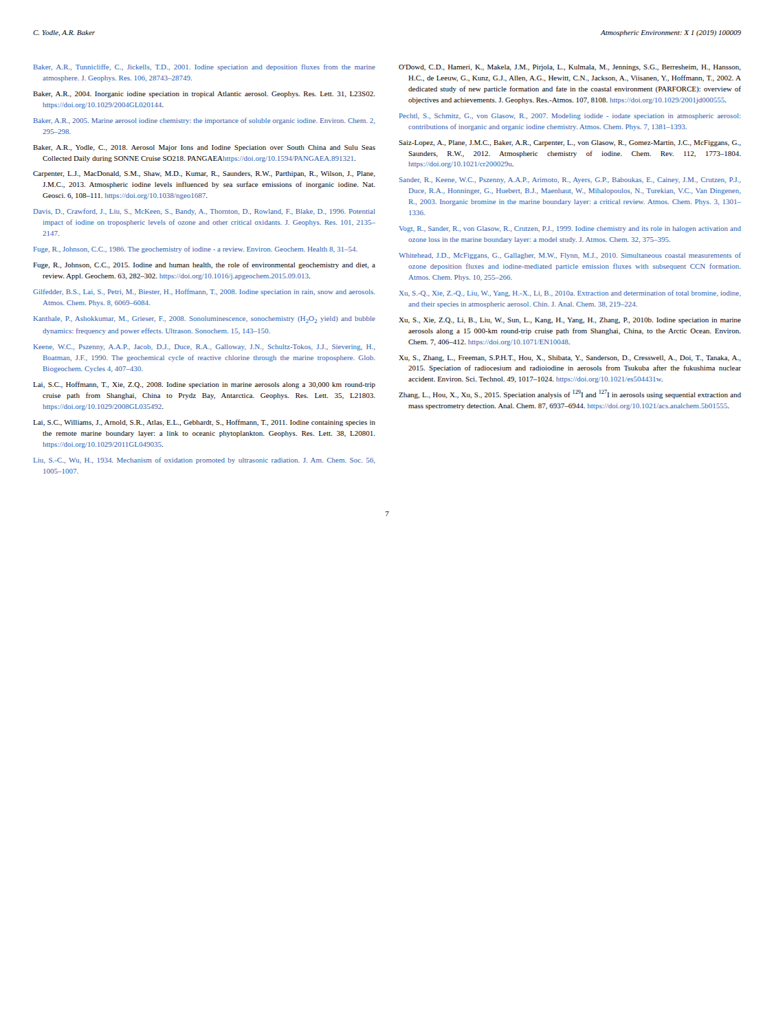C. Yodle, A.R. Baker Atmospheric Environment: X 1 (2019) 100009
Baker, A.R., Tunnicliffe, C., Jickells, T.D., 2001. Iodine speciation and deposition fluxes from the marine atmosphere. J. Geophys. Res. 106, 28743–28749.
Baker, A.R., 2004. Inorganic iodine speciation in tropical Atlantic aerosol. Geophys. Res. Lett. 31, L23S02. https://doi.org/10.1029/2004GL020144.
Baker, A.R., 2005. Marine aerosol iodine chemistry: the importance of soluble organic iodine. Environ. Chem. 2, 295–298.
Baker, A.R., Yodle, C., 2018. Aerosol Major Ions and Iodine Speciation over South China and Sulu Seas Collected Daily during SONNE Cruise SO218. PANGAEAhttps://doi.org/10.1594/PANGAEA.891321.
Carpenter, L.J., MacDonald, S.M., Shaw, M.D., Kumar, R., Saunders, R.W., Parthipan, R., Wilson, J., Plane, J.M.C., 2013. Atmospheric iodine levels influenced by sea surface emissions of inorganic iodine. Nat. Geosci. 6, 108–111. https://doi.org/10.1038/ngeo1687.
Davis, D., Crawford, J., Liu, S., McKeen, S., Bandy, A., Thornton, D., Rowland, F., Blake, D., 1996. Potential impact of iodine on tropospheric levels of ozone and other critical oxidants. J. Geophys. Res. 101, 2135–2147.
Fuge, R., Johnson, C.C., 1986. The geochemistry of iodine - a review. Environ. Geochem. Health 8, 31–54.
Fuge, R., Johnson, C.C., 2015. Iodine and human health, the role of environmental geochemistry and diet, a review. Appl. Geochem. 63, 282–302. https://doi.org/10.1016/j.apgeochem.2015.09.013.
Gilfedder, B.S., Lai, S., Petri, M., Biester, H., Hoffmann, T., 2008. Iodine speciation in rain, snow and aerosols. Atmos. Chem. Phys. 8, 6069–6084.
Kanthale, P., Ashokkumar, M., Grieser, F., 2008. Sonoluminescence, sonochemistry (H2O2 yield) and bubble dynamics: frequency and power effects. Ultrason. Sonochem. 15, 143–150.
Keene, W.C., Pszenny, A.A.P., Jacob, D.J., Duce, R.A., Galloway, J.N., Schultz-Tokos, J.J., Sievering, H., Boatman, J.F., 1990. The geochemical cycle of reactive chlorine through the marine troposphere. Glob. Biogeochem. Cycles 4, 407–430.
Lai, S.C., Hoffmann, T., Xie, Z.Q., 2008. Iodine speciation in marine aerosols along a 30,000 km round-trip cruise path from Shanghai, China to Prydz Bay, Antarctica. Geophys. Res. Lett. 35, L21803. https://doi.org/10.1029/2008GL035492.
Lai, S.C., Williams, J., Arnold, S.R., Atlas, E.L., Gebhardt, S., Hoffmann, T., 2011. Iodine containing species in the remote marine boundary layer: a link to oceanic phytoplankton. Geophys. Res. Lett. 38, L20801. https://doi.org/10.1029/2011GL049035.
Liu, S.-C., Wu, H., 1934. Mechanism of oxidation promoted by ultrasonic radiation. J. Am. Chem. Soc. 56, 1005–1007.
O'Dowd, C.D., Hameri, K., Makela, J.M., Pirjola, L., Kulmala, M., Jennings, S.G., Berresheim, H., Hansson, H.C., de Leeuw, G., Kunz, G.J., Allen, A.G., Hewitt, C.N., Jackson, A., Viisanen, Y., Hoffmann, T., 2002. A dedicated study of new particle formation and fate in the coastal environment (PARFORCE): overview of objectives and achievements. J. Geophys. Res.-Atmos. 107, 8108. https://doi.org/10.1029/2001jd000555.
Pechtl, S., Schmitz, G., von Glasow, R., 2007. Modeling iodide - iodate speciation in atmospheric aerosol: contributions of inorganic and organic iodine chemistry. Atmos. Chem. Phys. 7, 1381–1393.
Saiz-Lopez, A., Plane, J.M.C., Baker, A.R., Carpenter, L., von Glasow, R., Gomez-Martin, J.C., McFiggans, G., Saunders, R.W., 2012. Atmospheric chemistry of iodine. Chem. Rev. 112, 1773–1804. https://doi.org/10.1021/cr200029u.
Sander, R., Keene, W.C., Pszenny, A.A.P., Arimoto, R., Ayers, G.P., Baboukas, E., Cainey, J.M., Crutzen, P.J., Duce, R.A., Honninger, G., Huebert, B.J., Maenhaut, W., Mihalopoulos, N., Turekian, V.C., Van Dingenen, R., 2003. Inorganic bromine in the marine boundary layer: a critical review. Atmos. Chem. Phys. 3, 1301–1336.
Vogt, R., Sander, R., von Glasow, R., Crutzen, P.J., 1999. Iodine chemistry and its role in halogen activation and ozone loss in the marine boundary layer: a model study. J. Atmos. Chem. 32, 375–395.
Whitehead, J.D., McFiggans, G., Gallagher, M.W., Flynn, M.J., 2010. Simultaneous coastal measurements of ozone deposition fluxes and iodine-mediated particle emission fluxes with subsequent CCN formation. Atmos. Chem. Phys. 10, 255–266.
Xu, S.-Q., Xie, Z.-Q., Liu, W., Yang, H.-X., Li, B., 2010a. Extraction and determination of total bromine, iodine, and their species in atmospheric aerosol. Chin. J. Anal. Chem. 38, 219–224.
Xu, S., Xie, Z.Q., Li, B., Liu, W., Sun, L., Kang, H., Yang, H., Zhang, P., 2010b. Iodine speciation in marine aerosols along a 15 000-km round-trip cruise path from Shanghai, China, to the Arctic Ocean. Environ. Chem. 7, 406–412. https://doi.org/10.1071/EN10048.
Xu, S., Zhang, L., Freeman, S.P.H.T., Hou, X., Shibata, Y., Sanderson, D., Cresswell, A., Doi, T., Tanaka, A., 2015. Speciation of radiocesium and radioiodine in aerosols from Tsukuba after the fukushima nuclear accident. Environ. Sci. Technol. 49, 1017–1024. https://doi.org/10.1021/es504431w.
Zhang, L., Hou, X., Xu, S., 2015. Speciation analysis of 129I and 127I in aerosols using sequential extraction and mass spectrometry detection. Anal. Chem. 87, 6937–6944. https://doi.org/10.1021/acs.analchem.5b01555.
7